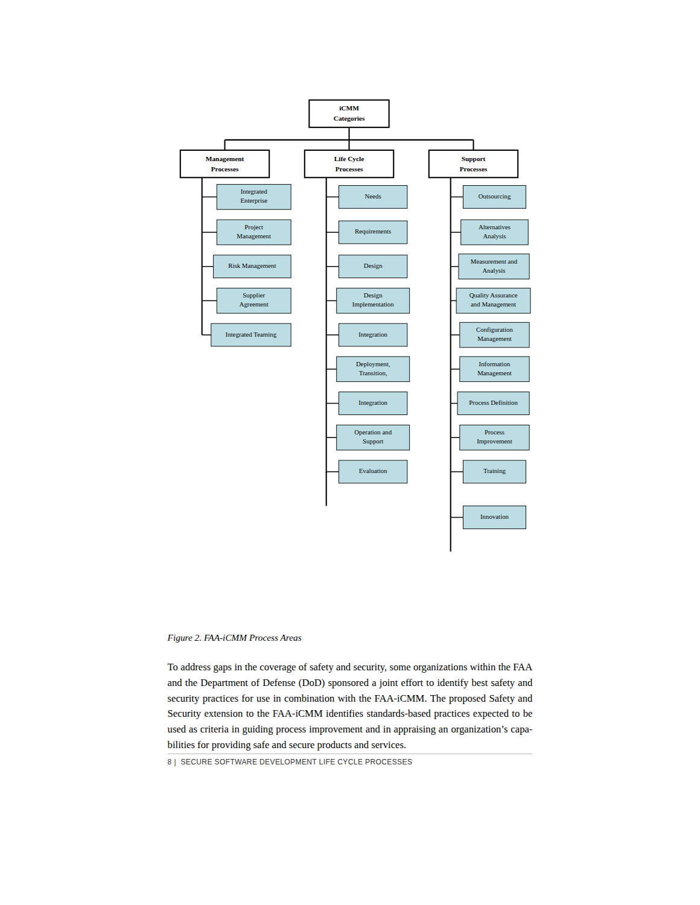iCMM Categories Management Processes Life Cycle Processes Support Processes Integrated Enterprise Project Management Risk Management Supplier Agreement Integrated Teaming Needs Requirements Design Design Implementation Integration Deployment, Transition, Integration Operation and Support Evaluation Outsourcing Alternatives Analysis Measurement and Analysis Quality Assurance and Management Configuration Management Information Management Process Definition Process Improvement Training Innovation
Figure 2. FAA-iCMM Process Areas
To address gaps in the coverage of safety and security, some organizations within the FAA and the Department of Defense (DoD) sponsored a joint effort to identify best safety and security practices for use in combination with the FAA-iCMM. The proposed Safety and Security extension to the FAA-iCMM identifies standards-based practices expected to be used as criteria in guiding process improvement and in appraising an organization’s capabilities for providing safe and secure products and services.
8 | SECURE SOFTWARE DEVELOPMENT LIFE CYCLE PROCESSES